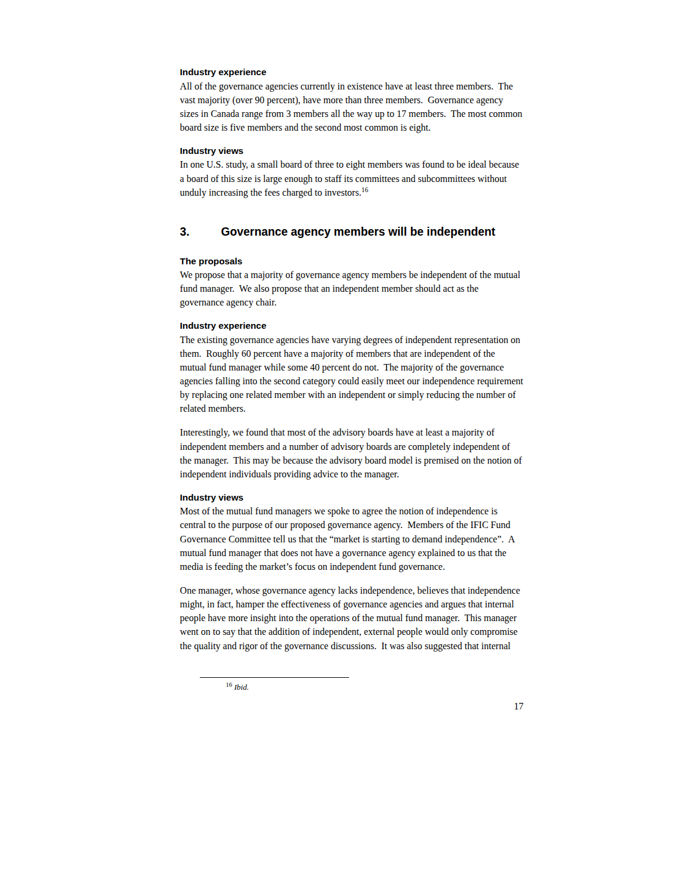Industry experience
All of the governance agencies currently in existence have at least three members. The vast majority (over 90 percent), have more than three members. Governance agency sizes in Canada range from 3 members all the way up to 17 members. The most common board size is five members and the second most common is eight.
Industry views
In one U.S. study, a small board of three to eight members was found to be ideal because a board of this size is large enough to staff its committees and subcommittees without unduly increasing the fees charged to investors.16
3. Governance agency members will be independent
The proposals
We propose that a majority of governance agency members be independent of the mutual fund manager. We also propose that an independent member should act as the governance agency chair.
Industry experience
The existing governance agencies have varying degrees of independent representation on them. Roughly 60 percent have a majority of members that are independent of the mutual fund manager while some 40 percent do not. The majority of the governance agencies falling into the second category could easily meet our independence requirement by replacing one related member with an independent or simply reducing the number of related members.
Interestingly, we found that most of the advisory boards have at least a majority of independent members and a number of advisory boards are completely independent of the manager. This may be because the advisory board model is premised on the notion of independent individuals providing advice to the manager.
Industry views
Most of the mutual fund managers we spoke to agree the notion of independence is central to the purpose of our proposed governance agency. Members of the IFIC Fund Governance Committee tell us that the “market is starting to demand independence”. A mutual fund manager that does not have a governance agency explained to us that the media is feeding the market’s focus on independent fund governance.
One manager, whose governance agency lacks independence, believes that independence might, in fact, hamper the effectiveness of governance agencies and argues that internal people have more insight into the operations of the mutual fund manager. This manager went on to say that the addition of independent, external people would only compromise the quality and rigor of the governance discussions. It was also suggested that internal
16 Ibid.
17